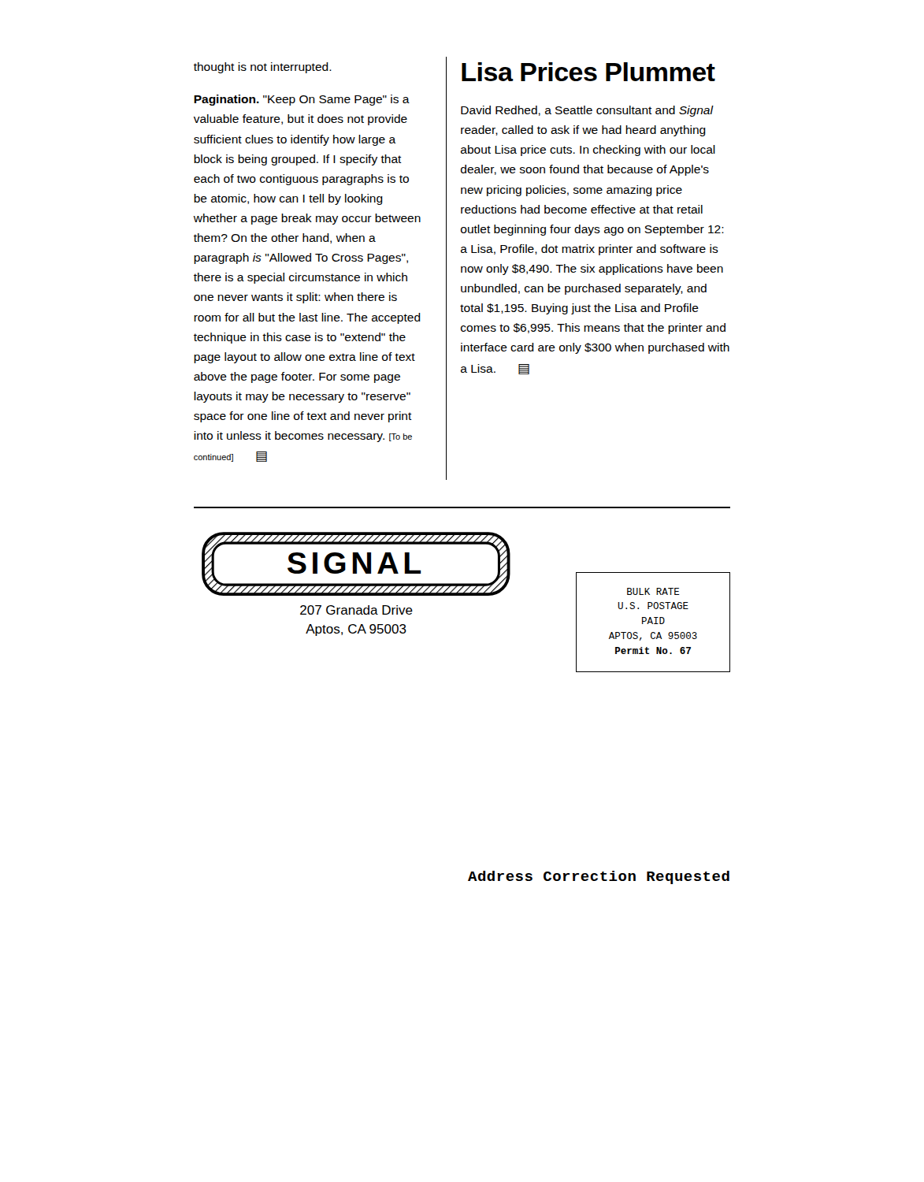thought is not interrupted.
Pagination. "Keep On Same Page" is a valuable feature, but it does not provide sufficient clues to identify how large a block is being grouped. If I specify that each of two contiguous paragraphs is to be atomic, how can I tell by looking whether a page break may occur between them? On the other hand, when a paragraph is "Allowed To Cross Pages", there is a special circumstance in which one never wants it split: when there is room for all but the last line. The accepted technique in this case is to "extend" the page layout to allow one extra line of text above the page footer. For some page layouts it may be necessary to "reserve" space for one line of text and never print into it unless it becomes necessary. [To be continued]▤
Lisa Prices Plummet
David Redhed, a Seattle consultant and Signal reader, called to ask if we had heard anything about Lisa price cuts. In checking with our local dealer, we soon found that because of Apple's new pricing policies, some amazing price reductions had become effective at that retail outlet beginning four days ago on September 12: a Lisa, Profile, dot matrix printer and software is now only $8,490. The six applications have been unbundled, can be purchased separately, and total $1,195. Buying just the Lisa and Profile comes to $6,995. This means that the printer and interface card are only $300 when purchased with a Lisa.▤
SIGNAL
207 Granada Drive
Aptos, CA 95003
BULK RATE
U.S. POSTAGE
PAID
APTOS, CA 95003
Permit No. 67
Address Correction Requested